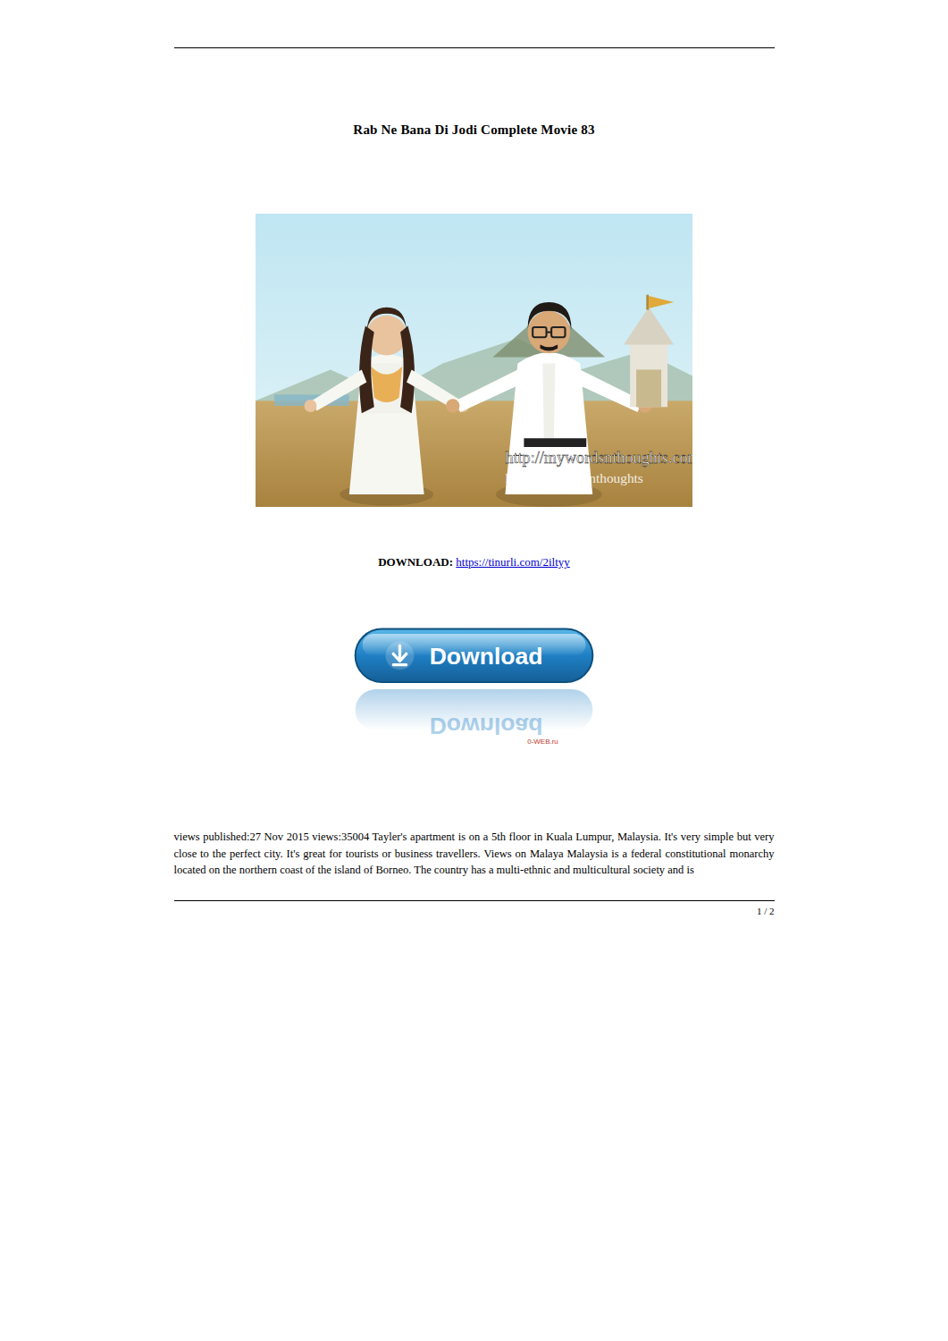Rab Ne Bana Di Jodi Complete Movie 83
DOWNLOAD: https://tinurli.com/2iltyy
views published:27 Nov 2015 views:35004 Tayler's apartment is on a 5th floor in Kuala Lumpur, Malaysia. It's very simple but very close to the perfect city. It's great for tourists or business travellers. Views on Malaya Malaysia is a federal constitutional monarchy located on the northern coast of the island of Borneo. The country has a multi-ethnic and multicultural society and is
1 / 2